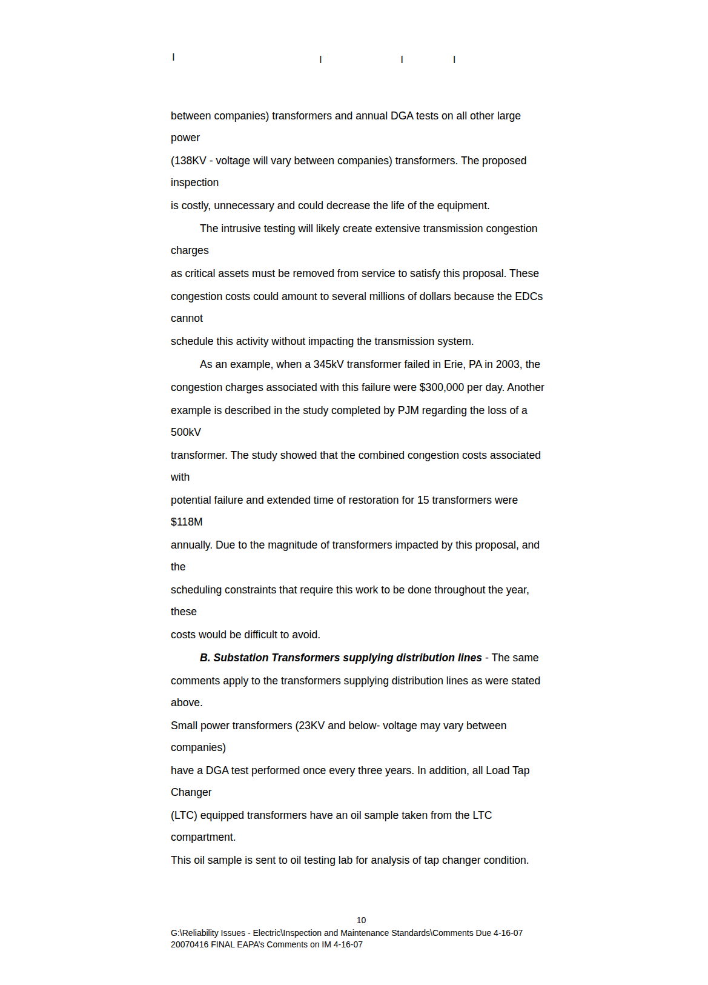I I I I
between companies) transformers and annual DGA tests on all other large power
(138KV - voltage will vary between companies) transformers. The proposed inspection
is costly, unnecessary and could decrease the life of the equipment.
The intrusive testing will likely create extensive transmission congestion charges
as critical assets must be removed from service to satisfy this proposal. These
congestion costs could amount to several millions of dollars because the EDCs cannot
schedule this activity without impacting the transmission system.
As an example, when a 345kV transformer failed in Erie, PA in 2003, the
congestion charges associated with this failure were $300,000 per day. Another
example is described in the study completed by PJM regarding the loss of a 500kV
transformer. The study showed that the combined congestion costs associated with
potential failure and extended time of restoration for 15 transformers were $118M
annually. Due to the magnitude of transformers impacted by this proposal, and the
scheduling constraints that require this work to be done throughout the year, these
costs would be difficult to avoid.
B. Substation Transformers supplying distribution lines - The same
comments apply to the transformers supplying distribution lines as were stated above.
Small power transformers (23KV and below- voltage may vary between companies)
have a DGA test performed once every three years. In addition, all Load Tap Changer
(LTC) equipped transformers have an oil sample taken from the LTC compartment.
This oil sample is sent to oil testing lab for analysis of tap changer condition.
10
G:\Reliability Issues - Electric\Inspection and Maintenance Standards\Comments Due 4-16-07
20070416 FINAL EAPA’s Comments on IM 4-16-07